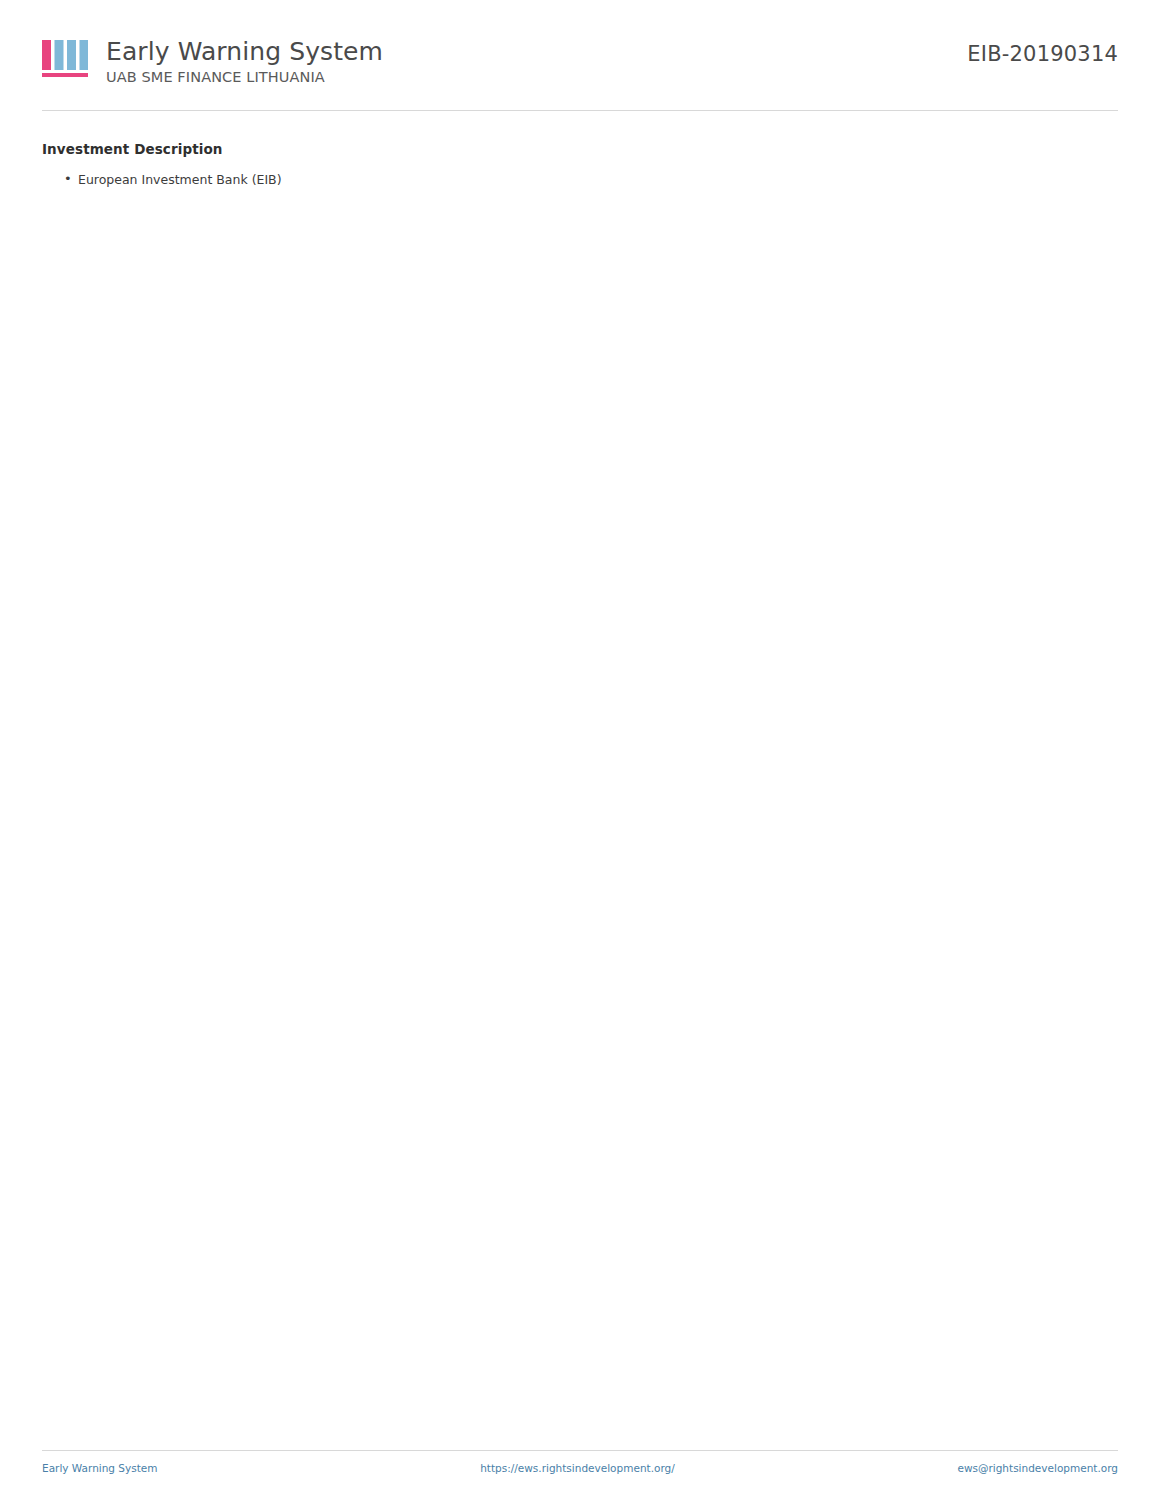Early Warning System
UAB SME FINANCE LITHUANIA
EIB-20190314
Investment Description
European Investment Bank (EIB)
Early Warning System
https://ews.rightsindevelopment.org/
ews@rightsindevelopment.org